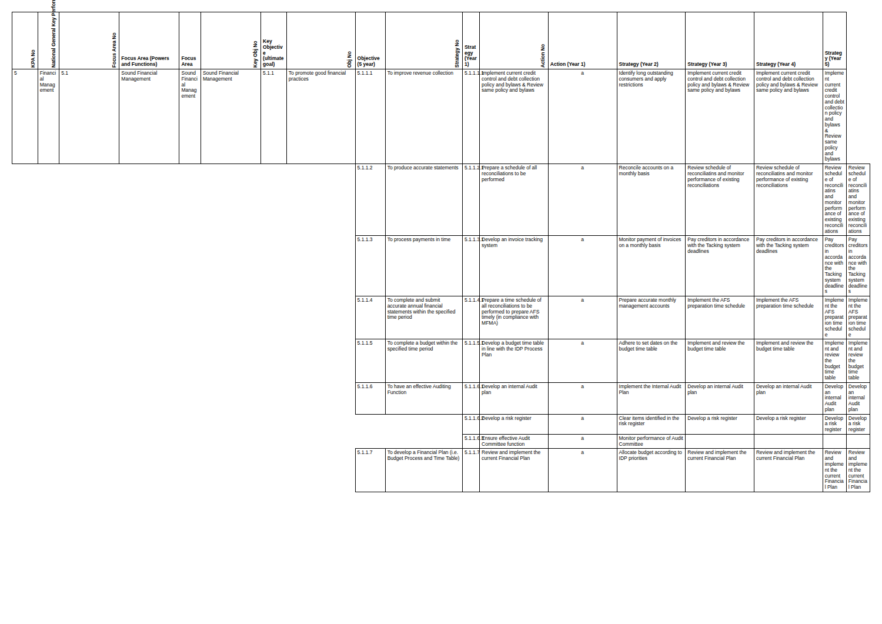| KPA No | National General Key Performance Areas | Focus Area No | Focus Area (Powers and Functions) | Focus Area | Key Obj No | Key Objective (ultimate goal) | Obj No | Objective (5 year) | Strategy No | Strategy (Year 1) | Action No | Action (Year 1) | Strategy (Year 2) | Strategy (Year 3) | Strategy (Year 4) | Strategy (Year 5) |
| --- | --- | --- | --- | --- | --- | --- | --- | --- | --- | --- | --- | --- | --- | --- | --- | --- |
| 5 | Financial Management | 5.1 | Sound Financial Management | Sound Financial Management | Sound Financial Management | 5.1.1 | To promote good financial practices | 5.1.1.1 | To improve revenue collection | 5.1.1.1.1 | Implement current credit control and debt collection policy and bylaws & Review same policy and bylaws | a | Identify long outstanding consumers and apply restrictions | Implement current credit control and debt collection policy and bylaws & Review same policy and bylaws | Implement current credit control and debt collection policy and bylaws & Review same policy and bylaws | Implement current credit control and debt collection policy and bylaws & Review same policy and bylaws |
| | 5.1.1.2 | To produce accurate statements | 5.1.1.2.1 | Prepare a schedule of all reconciliations to be performed | a | Reconcile accounts on a monthly basis | Review schedule of reconciliatins and monitor performance of existing reconciliations | Review schedule of reconciliatins and monitor performance of existing reconciliations | Review schedule of reconciliatins and monitor performance of existing reconciliations | Review schedule of reconciliatins and monitor performance of existing reconciliations |
| | 5.1.1.3 | To process payments in time | 5.1.1.3.1 | Develop an invoice tracking system | a | Monitor payment of invoices on a monthly basis | Pay creditors in accordance with the Tacking system deadlines | Pay creditors in accordance with the Tacking system deadlines | Pay creditors in accordance with the Tacking system deadlines | Pay creditors in accordance with the Tacking system deadlines |
| | 5.1.1.4 | To complete and submit accurate annual financial statements within the specified time period | 5.1.1.4.1 | Prepare a time schedule of all reconciliations to be performed to prepare AFS timely (in compliance with MFMA) | a | Prepare accurate monthly management accounts | Implement the AFS preparation time schedule | Implement the AFS preparation time schedule | Implement the AFS preparation time schedule | Implement the AFS preparation time schedule |
| | 5.1.1.5 | To complete a budget within the specified time period | 5.1.1.5.1 | Develop a budget time table in line with the IDP Process Plan | a | Adhere to set dates on the budget time table | Implement and review the budget time table | Implement and review the budget time table | Implement and review the budget time table | Implement and review the budget time table |
| | 5.1.1.6 | To have an effective Auditing Function | 5.1.1.6.1 | Develop an internal Audit plan | a | Implement the Internal Audit Plan | Develop an internal Audit plan | Develop an internal Audit plan | Develop an internal Audit plan | Develop an internal Audit plan |
| | 5.1.1.6.2 | Develop a risk register | a | Clear items identified in the risk register | Develop a risk register | Develop a risk register | Develop a risk register | Develop a risk register |
| | 5.1.1.6.3 | Ensure effective Audit Committee function | a | Monitor performance of Audit Committee | | | | |
| | 5.1.1.7 | To develop a Financial Plan (i.e. Budget Process and Time Table) | 5.1.1.7 | Review and implement the current Financial Plan | a | Allocate budget according to IDP priorities | Review and implement the current Financial Plan | Review and implement the current Financial Plan | Review and implement the current Financial Plan | Review and implement the current Financial Plan |